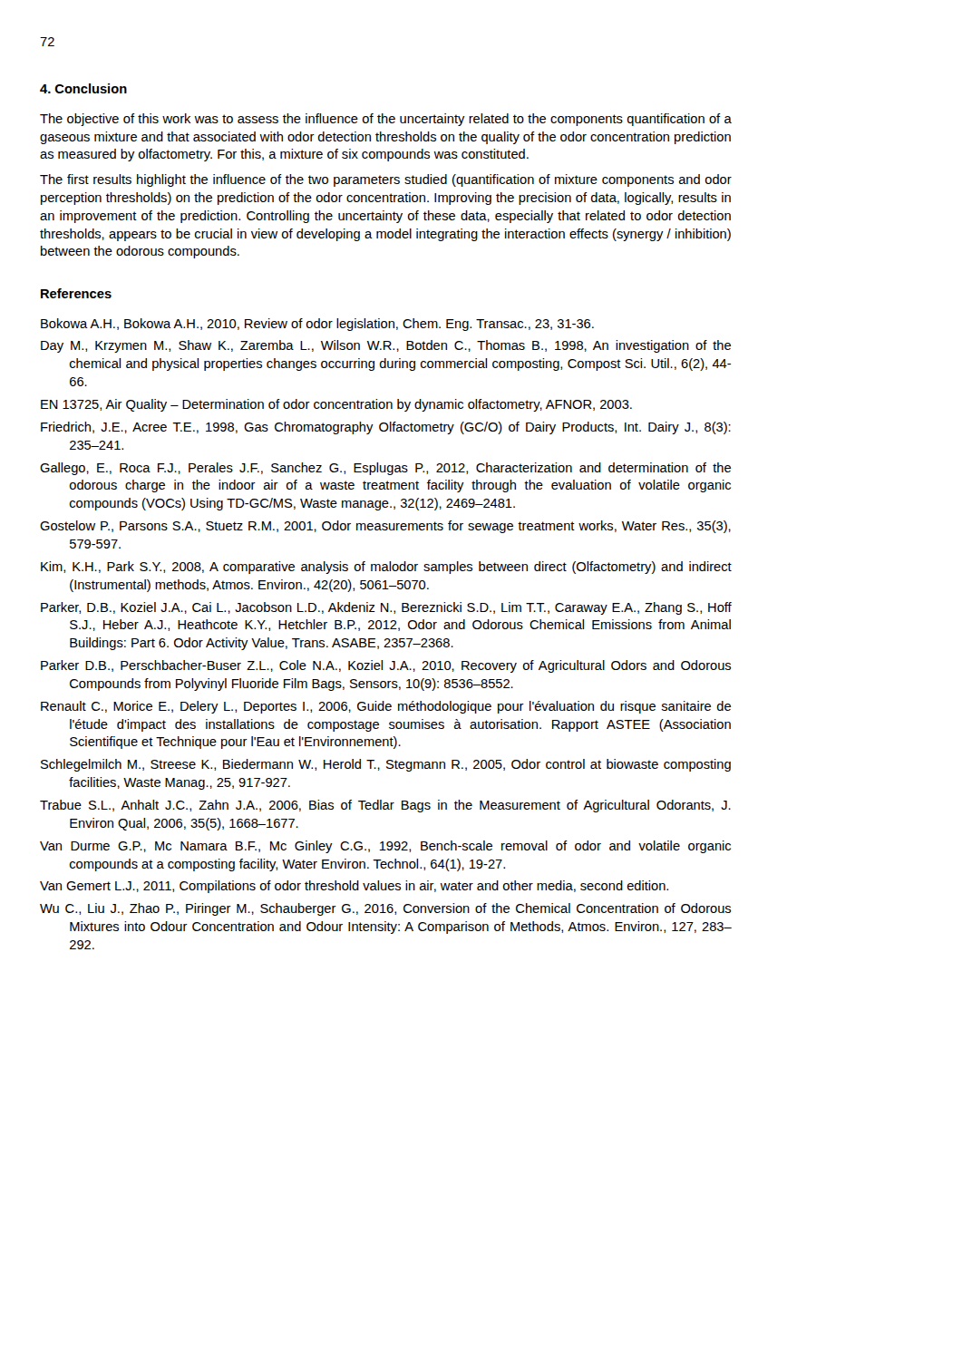72
4. Conclusion
The objective of this work was to assess the influence of the uncertainty related to the components quantification of a gaseous mixture and that associated with odor detection thresholds on the quality of the odor concentration prediction as measured by olfactometry. For this, a mixture of six compounds was constituted.
The first results highlight the influence of the two parameters studied (quantification of mixture components and odor perception thresholds) on the prediction of the odor concentration. Improving the precision of data, logically, results in an improvement of the prediction. Controlling the uncertainty of these data, especially that related to odor detection thresholds, appears to be crucial in view of developing a model integrating the interaction effects (synergy / inhibition) between the odorous compounds.
References
Bokowa A.H., Bokowa A.H., 2010, Review of odor legislation, Chem. Eng. Transac., 23, 31-36.
Day M., Krzymen M., Shaw K., Zaremba L., Wilson W.R., Botden C., Thomas B., 1998, An investigation of the chemical and physical properties changes occurring during commercial composting, Compost Sci. Util., 6(2), 44-66.
EN 13725, Air Quality – Determination of odor concentration by dynamic olfactometry, AFNOR, 2003.
Friedrich, J.E., Acree T.E., 1998, Gas Chromatography Olfactometry (GC/O) of Dairy Products, Int. Dairy J., 8(3): 235–241.
Gallego, E., Roca F.J., Perales J.F., Sanchez G., Esplugas P., 2012, Characterization and determination of the odorous charge in the indoor air of a waste treatment facility through the evaluation of volatile organic compounds (VOCs) Using TD-GC/MS, Waste manage., 32(12), 2469–2481.
Gostelow P., Parsons S.A., Stuetz R.M., 2001, Odor measurements for sewage treatment works, Water Res., 35(3), 579-597.
Kim, K.H., Park S.Y., 2008, A comparative analysis of malodor samples between direct (Olfactometry) and indirect (Instrumental) methods, Atmos. Environ., 42(20), 5061–5070.
Parker, D.B., Koziel J.A., Cai L., Jacobson L.D., Akdeniz N., Bereznicki S.D., Lim T.T., Caraway E.A., Zhang S., Hoff S.J., Heber A.J., Heathcote K.Y., Hetchler B.P., 2012, Odor and Odorous Chemical Emissions from Animal Buildings: Part 6. Odor Activity Value, Trans. ASABE, 2357–2368.
Parker D.B., Perschbacher-Buser Z.L., Cole N.A., Koziel J.A., 2010, Recovery of Agricultural Odors and Odorous Compounds from Polyvinyl Fluoride Film Bags, Sensors, 10(9): 8536–8552.
Renault C., Morice E., Delery L., Deportes I., 2006, Guide méthodologique pour l'évaluation du risque sanitaire de l'étude d'impact des installations de compostage soumises à autorisation. Rapport ASTEE (Association Scientifique et Technique pour l'Eau et l'Environnement).
Schlegelmilch M., Streese K., Biedermann W., Herold T., Stegmann R., 2005, Odor control at biowaste composting facilities, Waste Manag., 25, 917-927.
Trabue S.L., Anhalt J.C., Zahn J.A., 2006, Bias of Tedlar Bags in the Measurement of Agricultural Odorants, J. Environ Qual, 2006, 35(5), 1668–1677.
Van Durme G.P., Mc Namara B.F., Mc Ginley C.G., 1992, Bench-scale removal of odor and volatile organic compounds at a composting facility, Water Environ. Technol., 64(1), 19-27.
Van Gemert L.J., 2011, Compilations of odor threshold values in air, water and other media, second edition.
Wu C., Liu J., Zhao P., Piringer M., Schauberger G., 2016, Conversion of the Chemical Concentration of Odorous Mixtures into Odour Concentration and Odour Intensity: A Comparison of Methods, Atmos. Environ., 127, 283–292.